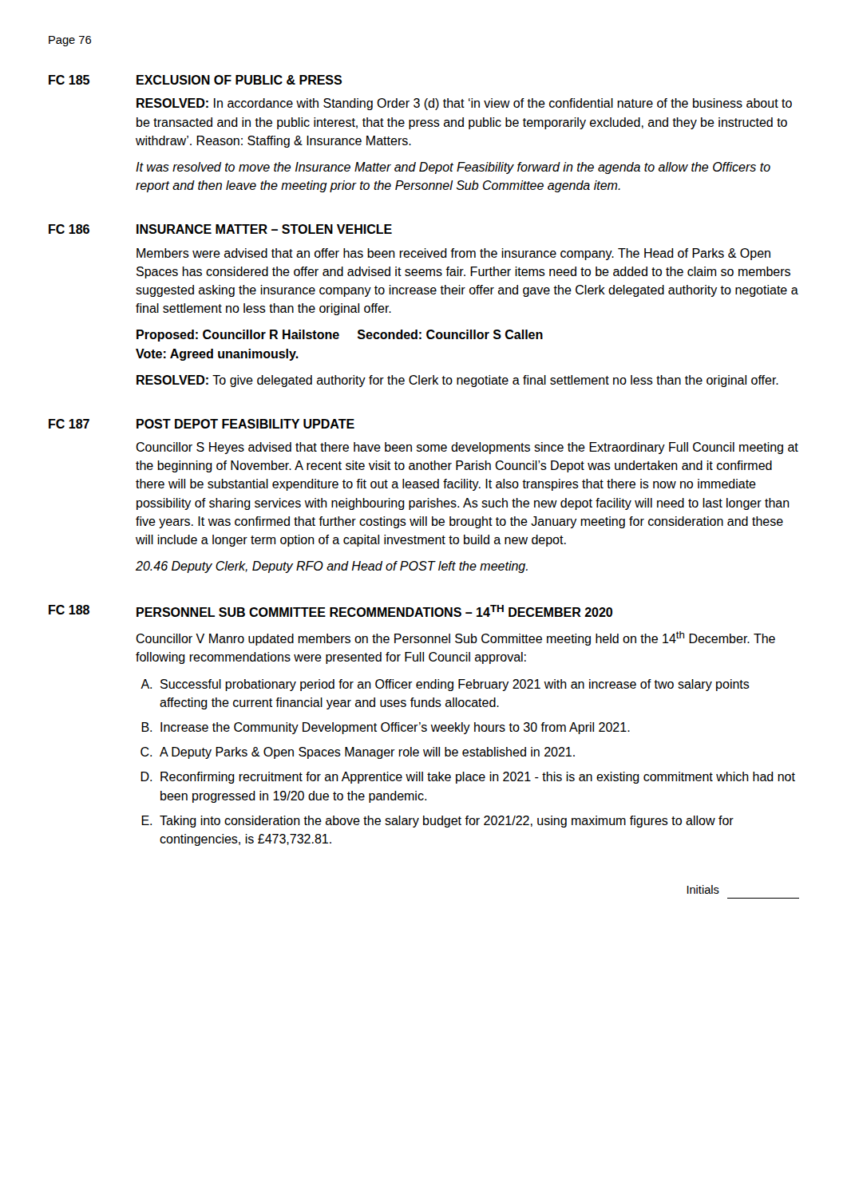Page 76
FC 185
Exclusion of Public & Press
RESOLVED: In accordance with Standing Order 3 (d) that ‘in view of the confidential nature of the business about to be transacted and in the public interest, that the press and public be temporarily excluded, and they be instructed to withdraw’. Reason: Staffing & Insurance Matters.
It was resolved to move the Insurance Matter and Depot Feasibility forward in the agenda to allow the Officers to report and then leave the meeting prior to the Personnel Sub Committee agenda item.
FC 186
Insurance Matter – Stolen Vehicle
Members were advised that an offer has been received from the insurance company. The Head of Parks & Open Spaces has considered the offer and advised it seems fair. Further items need to be added to the claim so members suggested asking the insurance company to increase their offer and gave the Clerk delegated authority to negotiate a final settlement no less than the original offer.
Proposed: Councillor R Hailstone Seconded: Councillor S Callen
Vote: Agreed unanimously.
RESOLVED: To give delegated authority for the Clerk to negotiate a final settlement no less than the original offer.
FC 187
Post Depot Feasibility Update
Councillor S Heyes advised that there have been some developments since the Extraordinary Full Council meeting at the beginning of November. A recent site visit to another Parish Council’s Depot was undertaken and it confirmed there will be substantial expenditure to fit out a leased facility. It also transpires that there is now no immediate possibility of sharing services with neighbouring parishes. As such the new depot facility will need to last longer than five years. It was confirmed that further costings will be brought to the January meeting for consideration and these will include a longer term option of a capital investment to build a new depot.
20.46 Deputy Clerk, Deputy RFO and Head of POST left the meeting.
FC 188
Personnel Sub Committee Recommendations – 14th December 2020
Councillor V Manro updated members on the Personnel Sub Committee meeting held on the 14th December. The following recommendations were presented for Full Council approval:
Successful probationary period for an Officer ending February 2021 with an increase of two salary points affecting the current financial year and uses funds allocated.
Increase the Community Development Officer’s weekly hours to 30 from April 2021.
A Deputy Parks & Open Spaces Manager role will be established in 2021.
Reconfirming recruitment for an Apprentice will take place in 2021 - this is an existing commitment which had not been progressed in 19/20 due to the pandemic.
Taking into consideration the above the salary budget for 2021/22, using maximum figures to allow for contingencies, is £473,732.81.
Initials